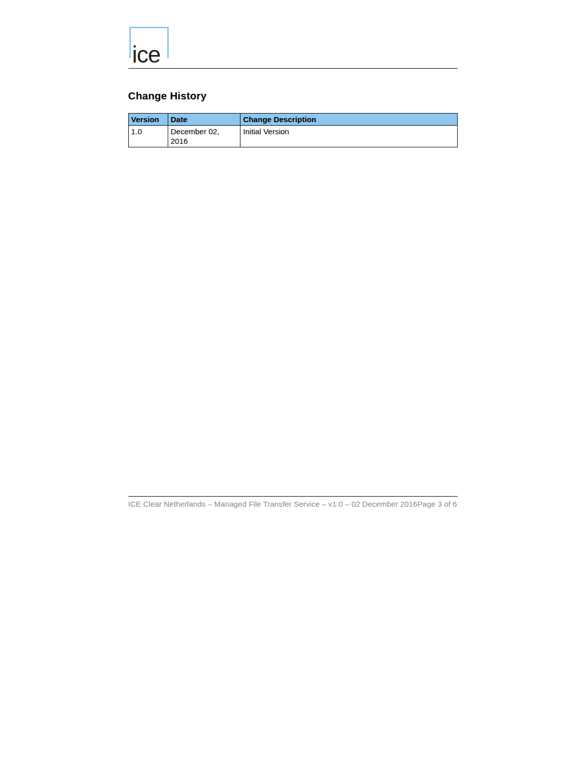ice
Change History
| Version | Date | Change Description |
| --- | --- | --- |
| 1.0 | December 02, 2016 | Initial Version |
ICE Clear Netherlands – Managed File Transfer Service – v1.0 – 02 December 2016
Page 3 of 6